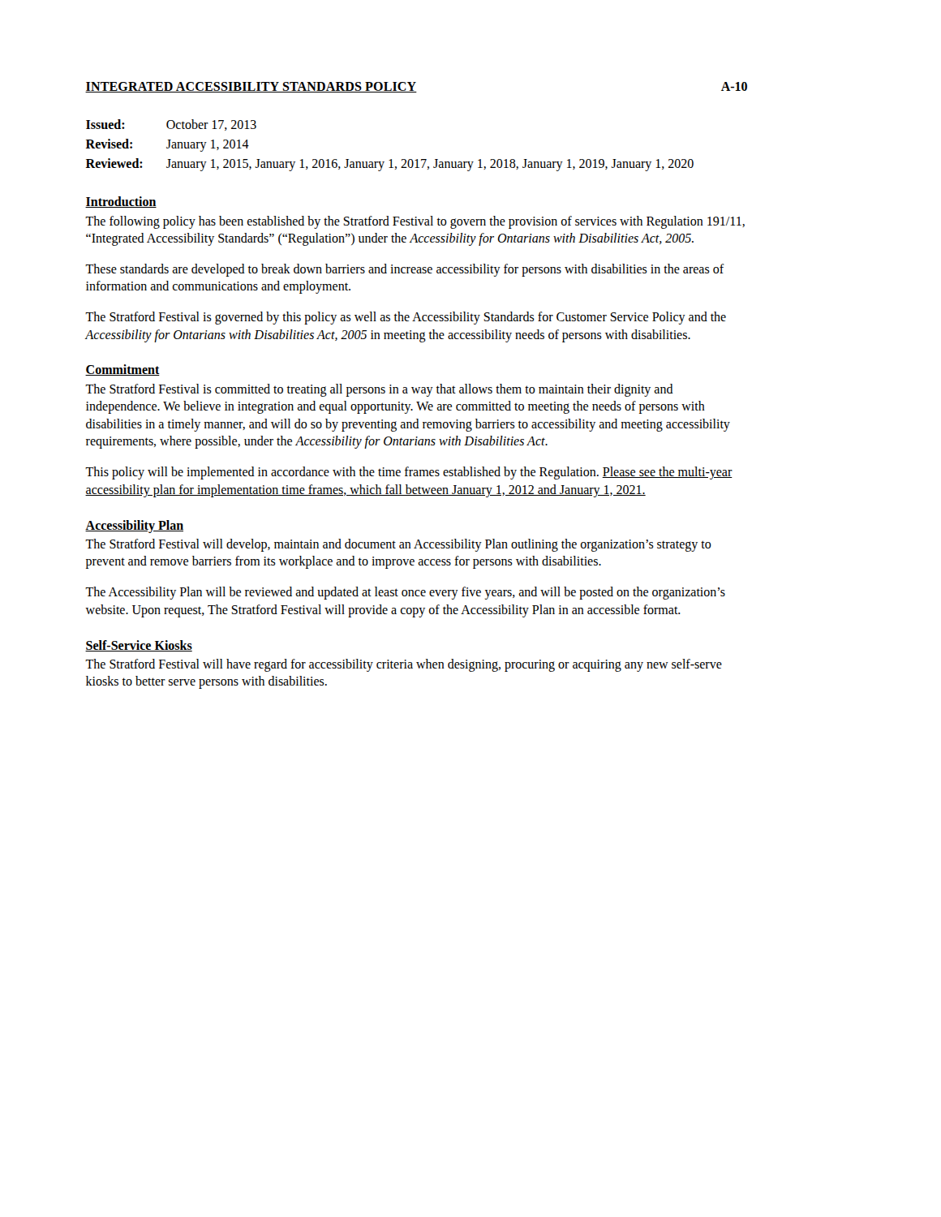INTEGRATED ACCESSIBILITY STANDARDS POLICY A-10
Issued: October 17, 2013
Revised: January 1, 2014
Reviewed: January 1, 2015, January 1, 2016, January 1, 2017, January 1, 2018, January 1, 2019, January 1, 2020
Introduction
The following policy has been established by the Stratford Festival to govern the provision of services with Regulation 191/11, “Integrated Accessibility Standards” (“Regulation”) under the Accessibility for Ontarians with Disabilities Act, 2005.
These standards are developed to break down barriers and increase accessibility for persons with disabilities in the areas of information and communications and employment.
The Stratford Festival is governed by this policy as well as the Accessibility Standards for Customer Service Policy and the Accessibility for Ontarians with Disabilities Act, 2005 in meeting the accessibility needs of persons with disabilities.
Commitment
The Stratford Festival is committed to treating all persons in a way that allows them to maintain their dignity and independence. We believe in integration and equal opportunity. We are committed to meeting the needs of persons with disabilities in a timely manner, and will do so by preventing and removing barriers to accessibility and meeting accessibility requirements, where possible, under the Accessibility for Ontarians with Disabilities Act.
This policy will be implemented in accordance with the time frames established by the Regulation. Please see the multi-year accessibility plan for implementation time frames, which fall between January 1, 2012 and January 1, 2021.
Accessibility Plan
The Stratford Festival will develop, maintain and document an Accessibility Plan outlining the organization’s strategy to prevent and remove barriers from its workplace and to improve access for persons with disabilities.
The Accessibility Plan will be reviewed and updated at least once every five years, and will be posted on the organization’s website. Upon request, The Stratford Festival will provide a copy of the Accessibility Plan in an accessible format.
Self-Service Kiosks
The Stratford Festival will have regard for accessibility criteria when designing, procuring or acquiring any new self-serve kiosks to better serve persons with disabilities.